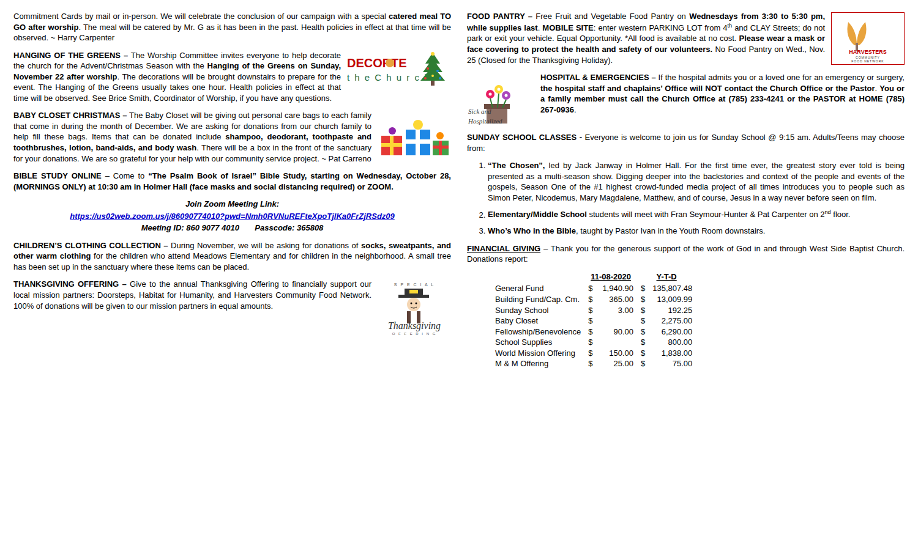Commitment Cards by mail or in-person. We will celebrate the conclusion of our campaign with a special catered meal TO GO after worship. The meal will be catered by Mr. G as it has been in the past. Health policies in effect at that time will be observed. ~ Harry Carpenter
DECOR TE t h e C h u r c h
HANGING OF THE GREENS – The Worship Committee invites everyone to help decorate the church for the Advent/Christmas Season with the Hanging of the Greens on Sunday, November 22 after worship. The decorations will be brought downstairs to prepare for the event. The Hanging of the Greens usually takes one hour. Health policies in effect at that time will be observed. See Brice Smith, Coordinator of Worship, if you have any questions.
BABY CLOSET CHRISTMAS – The Baby Closet will be giving out personal care bags to each family that come in during the month of December. We are asking for donations from our church family to help fill these bags. Items that can be donated include shampoo, deodorant, toothpaste and toothbrushes, lotion, band-aids, and body wash. There will be a box in the front of the sanctuary for your donations. We are so grateful for your help with our community service project. ~ Pat Carreno
BIBLE STUDY ONLINE – Come to “The Psalm Book of Israel” Bible Study, starting on Wednesday, October 28, (MORNINGS ONLY) at 10:30 am in Holmer Hall (face masks and social distancing required) or ZOOM.
Join Zoom Meeting Link:
https://us02web.zoom.us/j/86090774010?pwd=Nmh0RVNuREFteXpoTjlKa0FrZjRSdz09
Meeting ID: 860 9077 4010 Passcode: 365808
CHILDREN’S CLOTHING COLLECTION – During November, we will be asking for donations of socks, sweatpants, and other warm clothing for the children who attend Meadows Elementary and for children in the neighborhood. A small tree has been set up in the sanctuary where these items can be placed.
S P E C I A L Thanksgiving O F F E R I N G
THANKSGIVING OFFERING – Give to the annual Thanksgiving Offering to financially support our local mission partners: Doorsteps, Habitat for Humanity, and Harvesters Community Food Network. 100% of donations will be given to our mission partners in equal amounts.
HARVESTERS COMMUNITY FOOD NETWORK
FOOD PANTRY – Free Fruit and Vegetable Food Pantry on Wednesdays from 3:30 to 5:30 pm, while supplies last. MOBILE SITE: enter western PARKING LOT from 4th and CLAY Streets; do not park or exit your vehicle. Equal Opportunity. *All food is available at no cost. Please wear a mask or face covering to protect the health and safety of our volunteers. No Food Pantry on Wed., Nov. 25 (Closed for the Thanksgiving Holiday).
Sick and Hospitalized
HOSPITAL & EMERGENCIES – If the hospital admits you or a loved one for an emergency or surgery, the hospital staff and chaplains’ Office will NOT contact the Church Office or the Pastor. You or a family member must call the Church Office at (785) 233-4241 or the PASTOR at HOME (785) 267-0936.
SUNDAY SCHOOL CLASSES - Everyone is welcome to join us for Sunday School @ 9:15 am. Adults/Teens may choose from:
“The Chosen”, led by Jack Janway in Holmer Hall. For the first time ever, the greatest story ever told is being presented as a multi-season show. Digging deeper into the backstories and context of the people and events of the gospels, Season One of the #1 highest crowd-funded media project of all times introduces you to people such as Simon Peter, Nicodemus, Mary Magdalene, Matthew, and of course, Jesus in a way never before seen on film.
Elementary/Middle School students will meet with Fran Seymour-Hunter & Pat Carpenter on 2nd floor.
Who’s Who in the Bible, taught by Pastor Ivan in the Youth Room downstairs.
FINANCIAL GIVING – Thank you for the generous support of the work of God in and through West Side Baptist Church. Donations report:
| | 11-08-2020 | Y-T-D |
| --- | --- | --- |
| General Fund | $ | 1,940.90 | $ | 135,807.48 |
| Building Fund/Cap. Cm. | $ | 365.00 | $ | 13,009.99 |
| Sunday School | $ | 3.00 | $ | 192.25 |
| Baby Closet | $ | | $ | 2,275.00 |
| Fellowship/Benevolence | $ | 90.00 | $ | 6,290.00 |
| School Supplies | $ | | $ | 800.00 |
| World Mission Offering | $ | 150.00 | $ | 1,838.00 |
| M & M Offering | $ | 25.00 | $ | 75.00 |